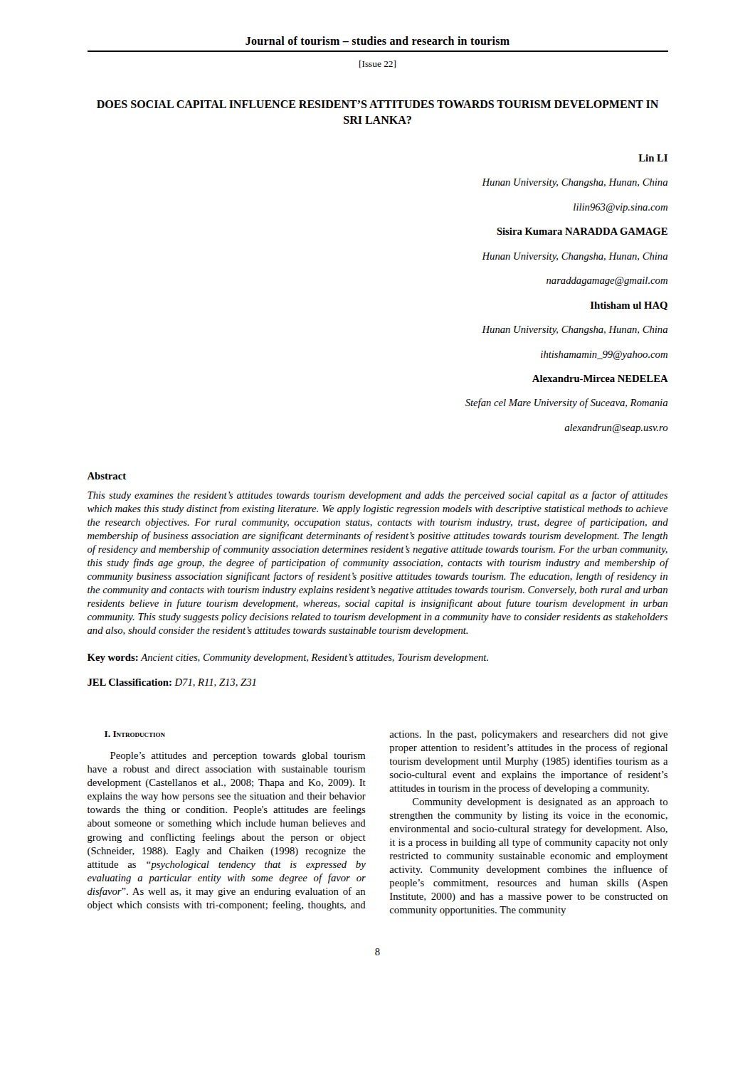Journal of tourism – studies and research in tourism
[Issue 22]
Does Social Capital Influence Resident’s Attitudes Towards Tourism Development in Sri Lanka?
Lin LI
Hunan University, Changsha, Hunan, China
lilin963@vip.sina.com
Sisira Kumara NARADDA GAMAGE
Hunan University, Changsha, Hunan, China
naraddagamage@gmail.com
Ihtisham ul HAQ
Hunan University, Changsha, Hunan, China
ihtishamamin_99@yahoo.com
Alexandru-Mircea NEDELEA
Stefan cel Mare University of Suceava, Romania
alexandrun@seap.usv.ro
Abstract
This study examines the resident’s attitudes towards tourism development and adds the perceived social capital as a factor of attitudes which makes this study distinct from existing literature. We apply logistic regression models with descriptive statistical methods to achieve the research objectives. For rural community, occupation status, contacts with tourism industry, trust, degree of participation, and membership of business association are significant determinants of resident’s positive attitudes towards tourism development. The length of residency and membership of community association determines resident’s negative attitude towards tourism. For the urban community, this study finds age group, the degree of participation of community association, contacts with tourism industry and membership of community business association significant factors of resident’s positive attitudes towards tourism. The education, length of residency in the community and contacts with tourism industry explains resident’s negative attitudes towards tourism. Conversely, both rural and urban residents believe in future tourism development, whereas, social capital is insignificant about future tourism development in urban community. This study suggests policy decisions related to tourism development in a community have to consider residents as stakeholders and also, should consider the resident’s attitudes towards sustainable tourism development.
Key words: Ancient cities, Community development, Resident’s attitudes, Tourism development.
JEL Classification: D71, R11, Z13, Z31
I. Introduction
People’s attitudes and perception towards global tourism have a robust and direct association with sustainable tourism development (Castellanos et al., 2008; Thapa and Ko, 2009). It explains the way how persons see the situation and their behavior towards the thing or condition. People's attitudes are feelings about someone or something which include human believes and growing and conflicting feelings about the person or object (Schneider, 1988). Eagly and Chaiken (1998) recognize the attitude as “psychological tendency that is expressed by evaluating a particular entity with some degree of favor or disfavor”. As well as, it may give an enduring evaluation of an object which consists with tri-component; feeling, thoughts, and actions. In the past, policymakers and researchers did not give proper attention to resident’s attitudes in the process of regional tourism development until Murphy (1985) identifies tourism as a socio-cultural event and explains the importance of resident’s attitudes in tourism in the process of developing a community.
Community development is designated as an approach to strengthen the community by listing its voice in the economic, environmental and socio-cultural strategy for development. Also, it is a process in building all type of community capacity not only restricted to community sustainable economic and employment activity. Community development combines the influence of people’s commitment, resources and human skills (Aspen Institute, 2000) and has a massive power to be constructed on community opportunities. The community
8